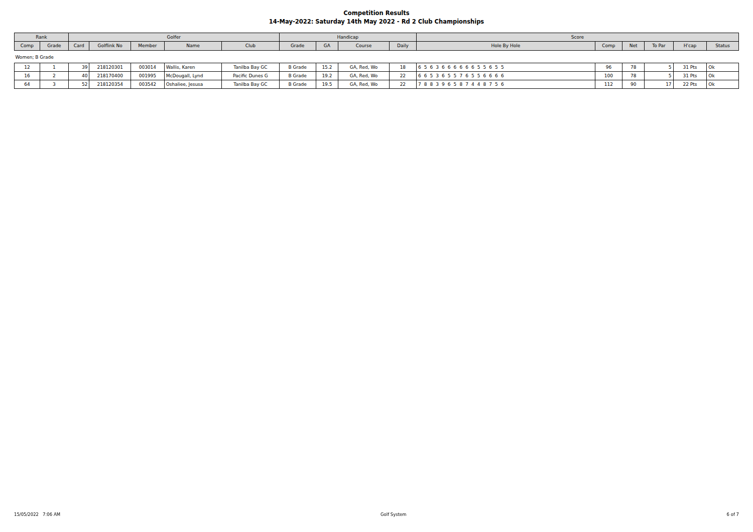Competition Results
14-May-2022: Saturday 14th May 2022 - Rd 2 Club Championships
| Rank | Golfer | Handicap | Score |
| --- | --- | --- | --- |
| Comp | Grade | Card | Golflink No | Member | Name | Club | Grade | GA | Course | Daily | Hole By Hole | Comp | Net | To Par | H'cap | Status |
| Women; B Grade |
| 12 | 1 | 39 | 218120301 | 003014 | Wallis, Karen | Tanilba Bay GC | B Grade | 15.2 | GA, Red, Wo | 18 | 6 5 6 3 6 6 6 6 6 6 5 5 6 5 5 | 96 | 78 | 5 | 31 Pts | Ok |
| 16 | 2 | 40 | 218170400 | 001995 | McDougall, Lynd | Pacific Dunes G | B Grade | 19.2 | GA, Red, Wo | 22 | 6 6 5 3 6 5 5 7 6 5 5 6 6 6 6 | 100 | 78 | 5 | 31 Pts | Ok |
| 64 | 3 | 52 | 218120354 | 003542 | Oshaliee, Jesusa | Tanilba Bay GC | B Grade | 19.5 | GA, Red, Wo | 22 | 7 8 8 3 9 6 5 8 7 4 4 8 7 5 6 | 112 | 90 | 17 | 22 Pts | Ok |
15/05/2022 7:06 AM 6 of 7
Golf System